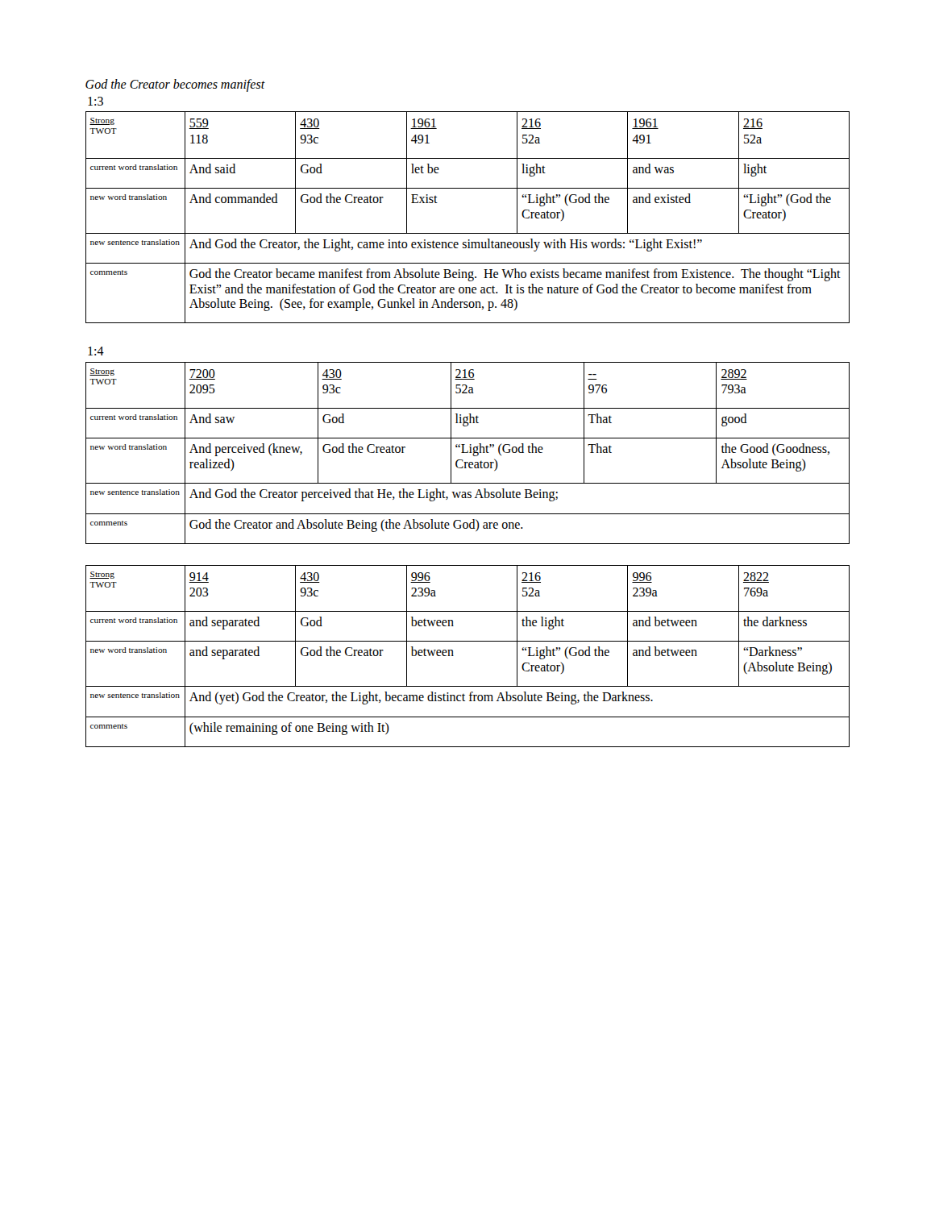God the Creator becomes manifest
1:3
| Strong TWOT | 559 118 | 430 93c | 1961 491 | 216 52a | 1961 491 | 216 52a |
| current word translation | And said | God | let be | light | and was | light |
| new word translation | And commanded | God the Creator | Exist | “Light” (God the Creator) | and existed | “Light” (God the Creator) |
| new sentence translation | And God the Creator, the Light, came into existence simultaneously with His words: “Light Exist!” |
| comments | God the Creator became manifest from Absolute Being. He Who exists became manifest from Existence. The thought “Light Exist” and the manifestation of God the Creator are one act. It is the nature of God the Creator to become manifest from Absolute Being. (See, for example, Gunkel in Anderson, p. 48) |
1:4
| Strong TWOT | 7200 2095 | 430 93c | 216 52a | -- 976 | 2892 793a |
| current word translation | And saw | God | light | That | good |
| new word translation | And perceived (knew, realized) | God the Creator | “Light” (God the Creator) | That | the Good (Goodness, Absolute Being) |
| new sentence translation | And God the Creator perceived that He, the Light, was Absolute Being; |
| comments | God the Creator and Absolute Being (the Absolute God) are one. |
| Strong TWOT | 914 203 | 430 93c | 996 239a | 216 52a | 996 239a | 2822 769a |
| current word translation | and separated | God | between | the light | and between | the darkness |
| new word translation | and separated | God the Creator | between | “Light” (God the Creator) | and between | “Darkness” (Absolute Being) |
| new sentence translation | And (yet) God the Creator, the Light, became distinct from Absolute Being, the Darkness. |
| comments | (while remaining of one Being with It) |